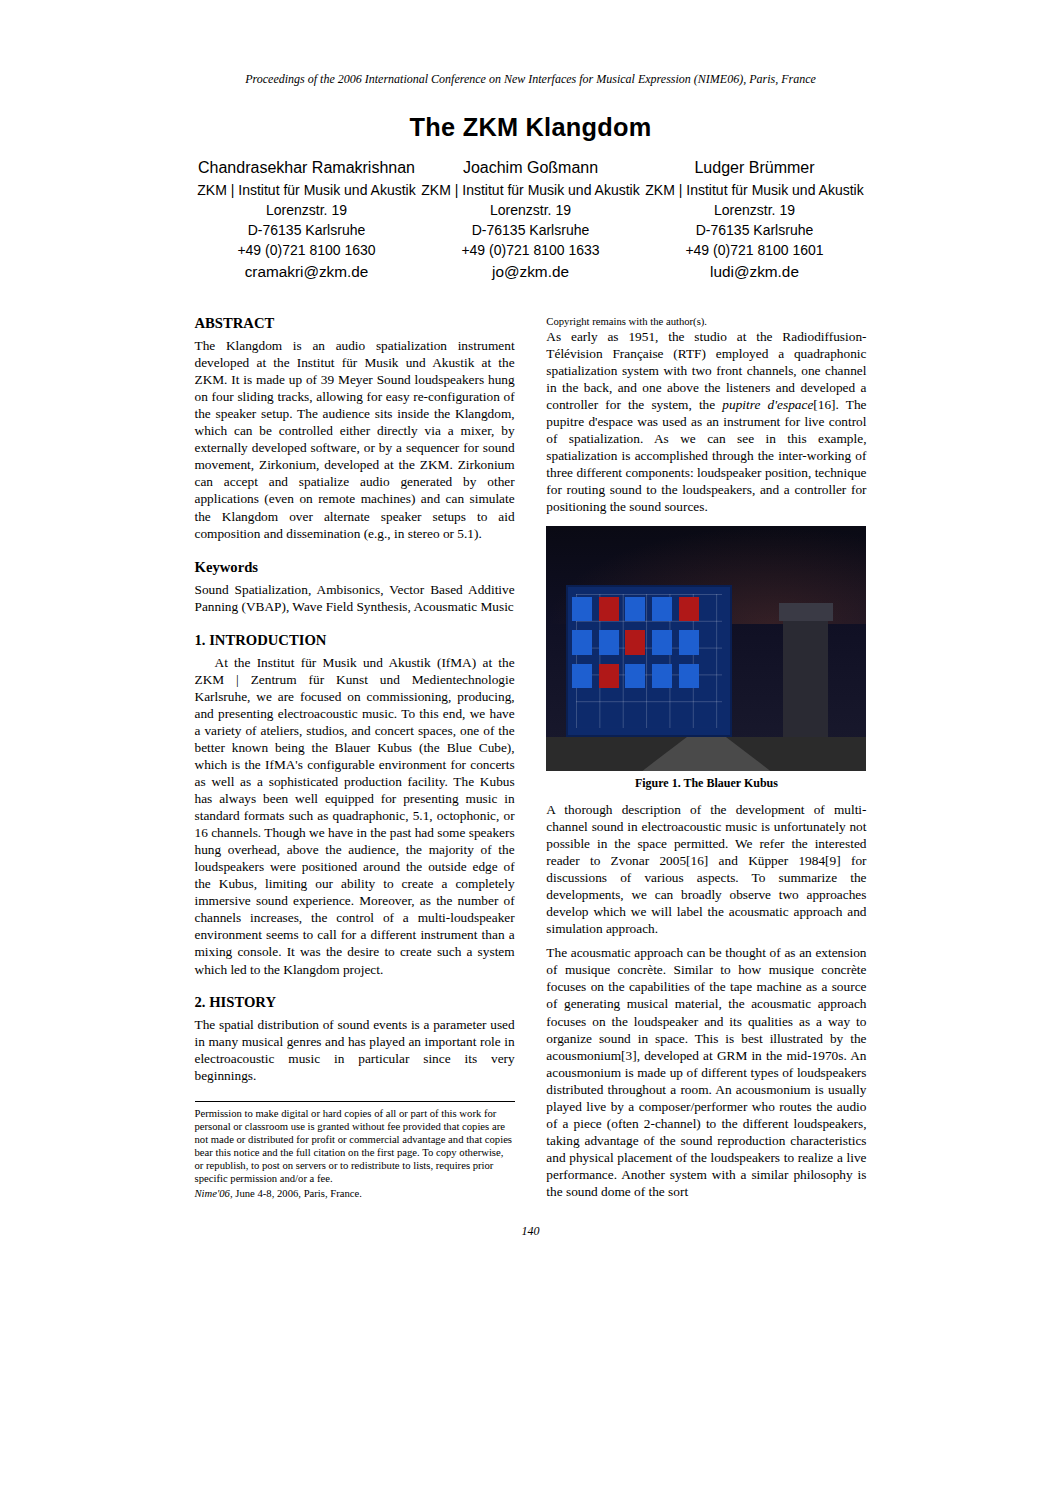Proceedings of the 2006 International Conference on New Interfaces for Musical Expression (NIME06), Paris, France
The ZKM Klangdom
| Chandrasekhar Ramakrishnan ZKM / Institut für Musik und Akustik Lorenzstr. 19 D-76135 Karlsruhe +49 (0)721 8100 1630 cramakri@zkm.de | Joachim Goßmann ZKM / Institut für Musik und Akustik Lorenzstr. 19 D-76135 Karlsruhe +49 (0)721 8100 1633 jo@zkm.de | Ludger Brümmer ZKM / Institut für Musik und Akustik Lorenzstr. 19 D-76135 Karlsruhe +49 (0)721 8100 1601 ludi@zkm.de |
Abstract
The Klangdom is an audio spatialization instrument developed at the Institut für Musik und Akustik at the ZKM. It is made up of 39 Meyer Sound loudspeakers hung on four sliding tracks, allowing for easy re-configuration of the speaker setup. The audience sits inside the Klangdom, which can be controlled either directly via a mixer, by externally developed software, or by a sequencer for sound movement, Zirkonium, developed at the ZKM. Zirkonium can accept and spatialize audio generated by other applications (even on remote machines) and can simulate the Klangdom over alternate speaker setups to aid composition and dissemination (e.g., in stereo or 5.1).
Keywords
Sound Spatialization, Ambisonics, Vector Based Additive Panning (VBAP), Wave Field Synthesis, Acousmatic Music
1. Introduction
At the Institut für Musik und Akustik (IfMA) at the ZKM | Zentrum für Kunst und Medientechnologie Karlsruhe, we are focused on commissioning, producing, and presenting electroacoustic music. To this end, we have a variety of ateliers, studios, and concert spaces, one of the better known being the Blauer Kubus (the Blue Cube), which is the IfMA's configurable environment for concerts as well as a sophisticated production facility. The Kubus has always been well equipped for presenting music in standard formats such as quadraphonic, 5.1, octophonic, or 16 channels. Though we have in the past had some speakers hung overhead, above the audience, the majority of the loudspeakers were positioned around the outside edge of the Kubus, limiting our ability to create a completely immersive sound experience. Moreover, as the number of channels increases, the control of a multi-loudspeaker environment seems to call for a different instrument than a mixing console. It was the desire to create such a system which led to the Klangdom project.
2. History
The spatial distribution of sound events is a parameter used in many musical genres and has played an important role in electroacoustic music in particular since its very beginnings.
Permission to make digital or hard copies of all or part of this work for personal or classroom use is granted without fee provided that copies are not made or distributed for profit or commercial advantage and that copies bear this notice and the full citation on the first page. To copy otherwise, or republish, to post on servers or to redistribute to lists, requires prior specific permission and/or a fee.
Nime'06, June 4-8, 2006, Paris, France.
Copyright remains with the author(s).
As early as 1951, the studio at the Radiodiffusion-Télévision Française (RTF) employed a quadraphonic spatialization system with two front channels, one channel in the back, and one above the listeners and developed a controller for the system, the pupitre d'espace[16]. The pupitre d'espace was used as an instrument for live control of spatialization. As we can see in this example, spatialization is accomplished through the inter-working of three different components: loudspeaker position, technique for routing sound to the loudspeakers, and a controller for positioning the sound sources.
Figure 1. The Blauer Kubus
A thorough description of the development of multi-channel sound in electroacoustic music is unfortunately not possible in the space permitted. We refer the interested reader to Zvonar 2005[16] and Küpper 1984[9] for discussions of various aspects. To summarize the developments, we can broadly observe two approaches develop which we will label the acousmatic approach and simulation approach.
The acousmatic approach can be thought of as an extension of musique concrète. Similar to how musique concrète focuses on the capabilities of the tape machine as a source of generating musical material, the acousmatic approach focuses on the loudspeaker and its qualities as a way to organize sound in space. This is best illustrated by the acousmonium[3], developed at GRM in the mid-1970s. An acousmonium is made up of different types of loudspeakers distributed throughout a room. An acousmonium is usually played live by a composer/performer who routes the audio of a piece (often 2-channel) to the different loudspeakers, taking advantage of the sound reproduction characteristics and physical placement of the loudspeakers to realize a live performance. Another system with a similar philosophy is the sound dome of the sort
140